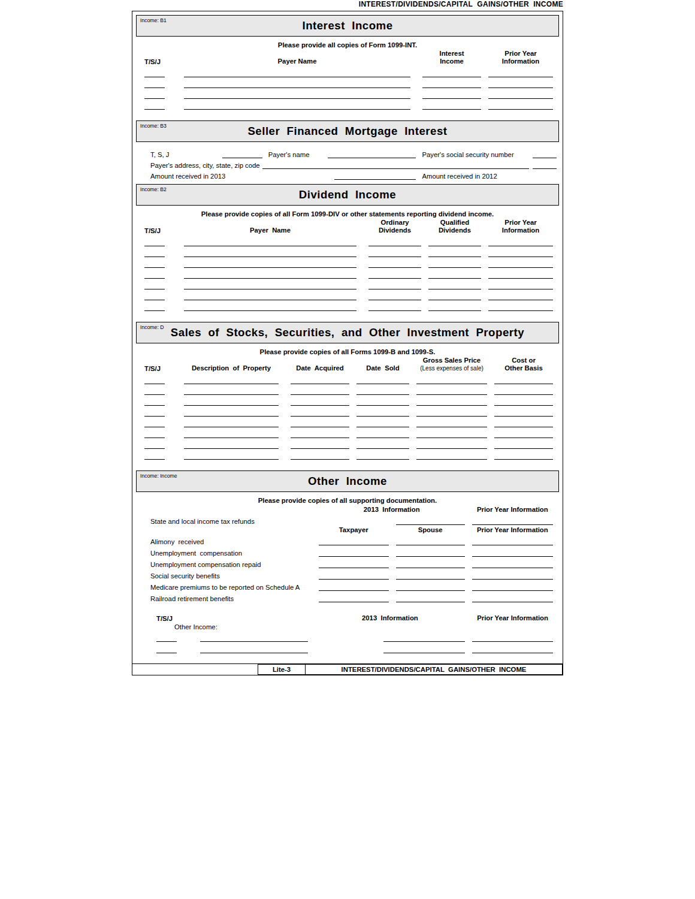INTEREST/DIVIDENDS/CAPITAL GAINS/OTHER INCOME
Income: B1
Interest Income
Please provide all copies of Form 1099-INT.
| T/S/J | Payer Name | Interest Income | Prior Year Information |
Income: B3
Seller Financed Mortgage Interest
| T, S, J | | Payer's name | | Payer's social security number | |
| Payer's address, city, state, zip code | | | |
| Amount received in 2013 | | Amount received in 2012 | |
Income: B2
Dividend Income
Please provide copies of all Form 1099-DIV or other statements reporting dividend income.
| T/S/J | Payer Name | Ordinary Dividends | Qualified Dividends | Prior Year Information |
Income: D
Sales of Stocks, Securities, and Other Investment Property
Please provide copies of all Forms 1099-B and 1099-S.
| T/S/J | Description of Property | Date Acquired | Date Sold | Gross Sales Price (Less expenses of sale) | Cost or Other Basis |
Income: Income
Other Income
Please provide copies of all supporting documentation.
| | 2013 Information | Prior Year Information |
| State and local income tax refunds | | | |
| | Taxpayer | Spouse | Prior Year Information |
| Alimony received | | | |
| Unemployment compensation | | | |
| Unemployment compensation repaid | | | |
| Social security benefits | | | |
| Medicare premiums to be reported on Schedule A | | | |
| Railroad retirement benefits | | | |
| T/S/J | | 2013 Information | Prior Year Information |
| Other Income: | | |
| | Lite-3 | INTEREST/DIVIDENDS/CAPITAL GAINS/OTHER INCOME |